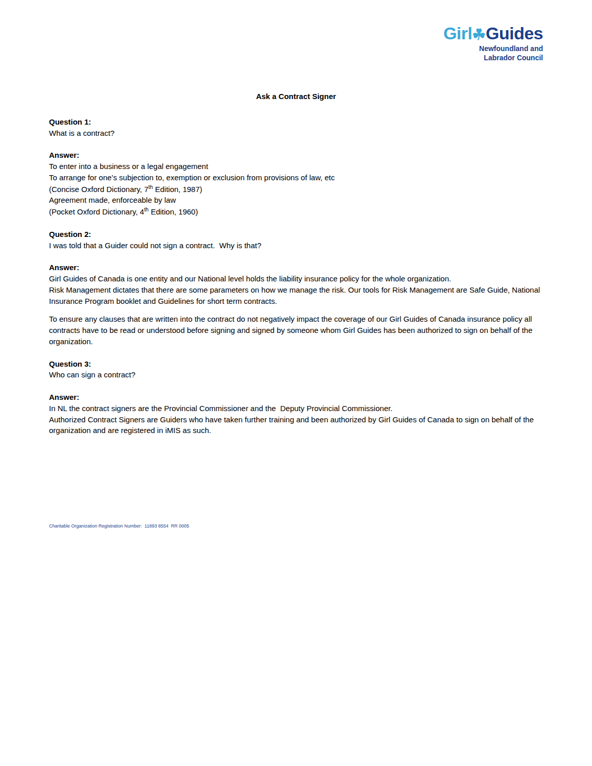Girl☘Guides
Newfoundland and
Labrador Council
Ask a Contract Signer
Question 1:
What is a contract?
Answer:
To enter into a business or a legal engagement
To arrange for one’s subjection to, exemption or exclusion from provisions of law, etc
(Concise Oxford Dictionary, 7th Edition, 1987)
Agreement made, enforceable by law
(Pocket Oxford Dictionary, 4th Edition, 1960)
Question 2:
I was told that a Guider could not sign a contract. Why is that?
Answer:
Girl Guides of Canada is one entity and our National level holds the liability insurance policy for the whole organization.
Risk Management dictates that there are some parameters on how we manage the risk. Our tools for Risk Management are Safe Guide, National Insurance Program booklet and Guidelines for short term contracts.
To ensure any clauses that are written into the contract do not negatively impact the coverage of our Girl Guides of Canada insurance policy all contracts have to be read or understood before signing and signed by someone whom Girl Guides has been authorized to sign on behalf of the organization.
Question 3:
Who can sign a contract?
Answer:
In NL the contract signers are the Provincial Commissioner and the Deputy Provincial Commissioner.
Authorized Contract Signers are Guiders who have taken further training and been authorized by Girl Guides of Canada to sign on behalf of the organization and are registered in iMIS as such.
Charitable Organization Registration Number: 11893 8554 RR 0005